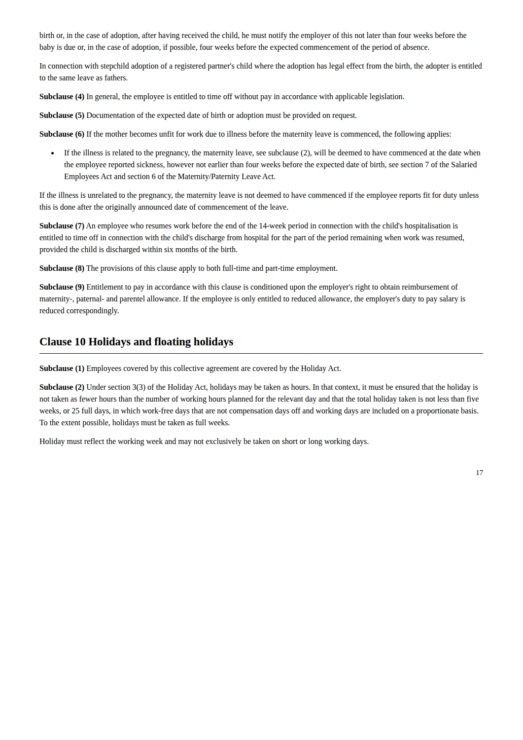birth or, in the case of adoption, after having received the child, he must notify the employer of this not later than four weeks before the baby is due or, in the case of adoption, if possible, four weeks before the expected commencement of the period of absence.
In connection with stepchild adoption of a registered partner's child where the adoption has legal effect from the birth, the adopter is entitled to the same leave as fathers.
Subclause (4) In general, the employee is entitled to time off without pay in accordance with applicable legislation.
Subclause (5) Documentation of the expected date of birth or adoption must be provided on request.
Subclause (6) If the mother becomes unfit for work due to illness before the maternity leave is commenced, the following applies:
If the illness is related to the pregnancy, the maternity leave, see subclause (2), will be deemed to have commenced at the date when the employee reported sickness, however not earlier than four weeks before the expected date of birth, see section 7 of the Salaried Employees Act and section 6 of the Maternity/Paternity Leave Act.
If the illness is unrelated to the pregnancy, the maternity leave is not deemed to have commenced if the employee reports fit for duty unless this is done after the originally announced date of commencement of the leave.
Subclause (7) An employee who resumes work before the end of the 14-week period in connection with the child's hospitalisation is entitled to time off in connection with the child's discharge from hospital for the part of the period remaining when work was resumed, provided the child is discharged within six months of the birth.
Subclause (8) The provisions of this clause apply to both full-time and part-time employment.
Subclause (9) Entitlement to pay in accordance with this clause is conditioned upon the employer's right to obtain reimbursement of maternity-, paternal- and parentel allowance. If the employee is only entitled to reduced allowance, the employer's duty to pay salary is reduced correspondingly.
Clause 10 Holidays and floating holidays
Subclause (1) Employees covered by this collective agreement are covered by the Holiday Act.
Subclause (2) Under section 3(3) of the Holiday Act, holidays may be taken as hours. In that context, it must be ensured that the holiday is not taken as fewer hours than the number of working hours planned for the relevant day and that the total holiday taken is not less than five weeks, or 25 full days, in which work-free days that are not compensation days off and working days are included on a proportionate basis. To the extent possible, holidays must be taken as full weeks.
Holiday must reflect the working week and may not exclusively be taken on short or long working days.
17